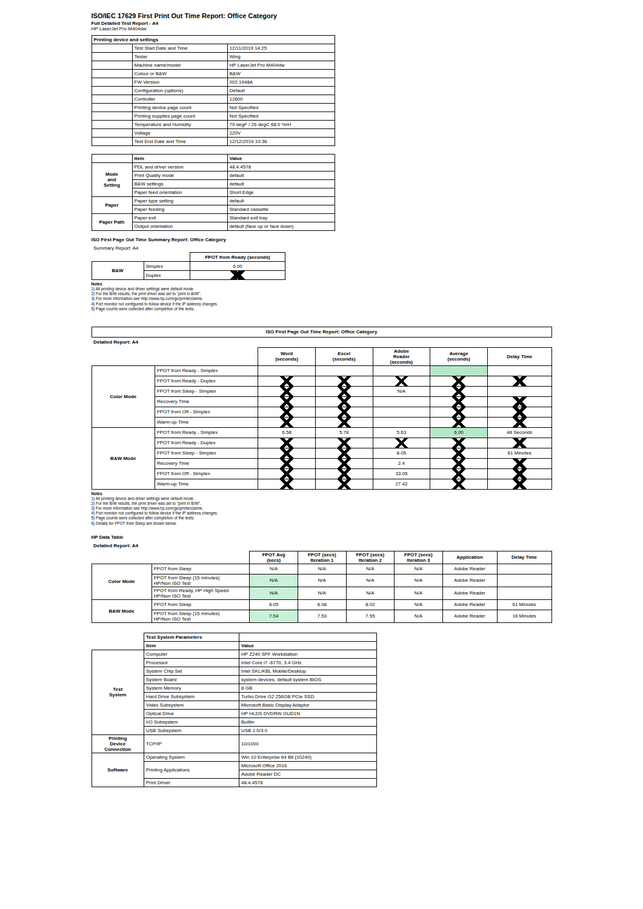ISO/IEC 17629 First Print Out Time Report: Office Category
Full Detailed Test Report - A4
HP LaserJet Pro M404dw
| Printing device and settings |
| | Test Start Date and Time | 12/11/2019 14:25 |
| | Tester | Wing |
| | Machine name/model | HP LaserJet Pro M404dw |
| | Colour or B&W | B&W |
| | FW Version | 002.1948A |
| | Configuration (options) | Default |
| | Controller | 12600 |
| | Printing device page count | Not Specified |
| | Printing supplies page count | Not Specified |
| | Temperature and Humidity | 79 degF / 26 degC 68.0 %rH |
| | Voltage | 220V |
| | Test End Date and Time | 12/12/2019 10:36 |
| | Item | Value |
| Mode and Setting | PDL and driver version | 48.4.4578 |
| Print Quality mode | default |
| B&W settings | default |
| Paper feed orientation | Short Edge |
| Paper | Paper type setting | default |
| Paper feeding | Standard cassette |
| Paper Path | Paper exit | Standard exit tray |
| Output orientation | default (face up or face down) |
ISO First Page Out Time Summary Report: Office Category
| Summary Report: A4 |
| | | FPOT from Ready (seconds) |
| B&W | Simplex | 6.00 |
| Duplex | |
Notes
1) All printing device and driver settings were default mode.
2) For the B/W results, the print driver was set to "print in B/W".
3) For more information see http://www.hp.com/go/printerclaims.
4) Port monitor not configured to follow device if the IP address changes.
5) Page counts were collected after completion of the tests.
| ISO First Page Out Time Report: Office Category |
| Detailed Report: A4 |
| | | Word (seconds) | Excel (seconds) | Adobe Reader (seconds) | Average (seconds) | Delay Time |
| Color Mode | FPOT from Ready - Simplex | | | | | |
| FPOT from Ready - Duplex | | | | | |
| FPOT from Sleep - Simplex | | | N/A | | |
| Recovery Time | | | | | |
| FPOT from Off - Simplex | | | | | |
| Warm-up Time | | | | | |
| B&W Mode | FPOT from Ready - Simplex | 6.58 | 5.78 | 5.63 | 6.00 | 48 Seconds |
| FPOT from Ready - Duplex | | | | | |
| FPOT from Sleep - Simplex | | | 8.05 | | 61 Minutes |
| Recovery Time | | | 2.4 | | |
| FPOT from Off - Simplex | | | 33.05 | | |
| Warm-up Time | | | 27.42 | | |
Notes
1) All printing device and driver settings were default mode.
2) For the B/W results, the print driver was set to "print in B/W".
3) For more information see http://www.hp.com/go/printerclaims.
4) Port monitor not configured to follow device if the IP address changes.
5) Page counts were collected after completion of the tests.
6) Details for FPOT from Sleep are shown below.
HP Data Table
| Detailed Report: A4 |
| | | FPOT Avg (secs) | FPOT (secs) Iteration 1 | FPOT (secs) Iteration 2 | FPOT (secs) Iteration 3 | Application | Delay Time |
| Color Mode | FPOT from Sleep | N/A | N/A | N/A | N/A | Adobe Reader | |
| FPOT from Sleep (15 minutes) HP/Non ISO Test | N/A | N/A | N/A | N/A | Adobe Reader | |
| FPOT from Ready, HP High Speed HP/Non ISO Test | N/A | N/A | N/A | N/A | Adobe Reader | |
| B&W Mode | FPOT from Sleep | 8.05 | 8.08 | 8.02 | N/A | Adobe Reader | 61 Minutes |
| FPOT from Sleep (15 minutes) HP/Non ISO Test | 7.54 | 7.53 | 7.55 | N/A | Adobe Reader | 16 Minutes |
| | Test System Parameters | |
| | Item | Value |
| Test System | Computer | HP Z240 SFF Workstation |
| Processor | Intel Core i7 -6770, 3.4 GHz |
| System Chip Set | Intel SKL/KBL Mobile/Desktop |
| System Board | system devices, default system BIOS |
| System Memory | 8 GB |
| Hard Drive Subsystem | Turbo Drive G2 256GB PCIe SSD |
| Video Subsystem | Microsoft Basic Display Adaptor |
| Optical Drive | HP HLDS DVDRW GUD1N |
| I/O Subsystem | Builtin |
| USB Subsystem | USB 2.0/3.0 |
| Printing Device Connection | TCP/IP | 10/1000 |
| Software | Operating System | Win 10 Enterprise 64 Bit (10240) |
| Printing Applications | Microsoft Office 2016 |
| Adobe Reader DC |
| Print Driver | 48.4.4578 |